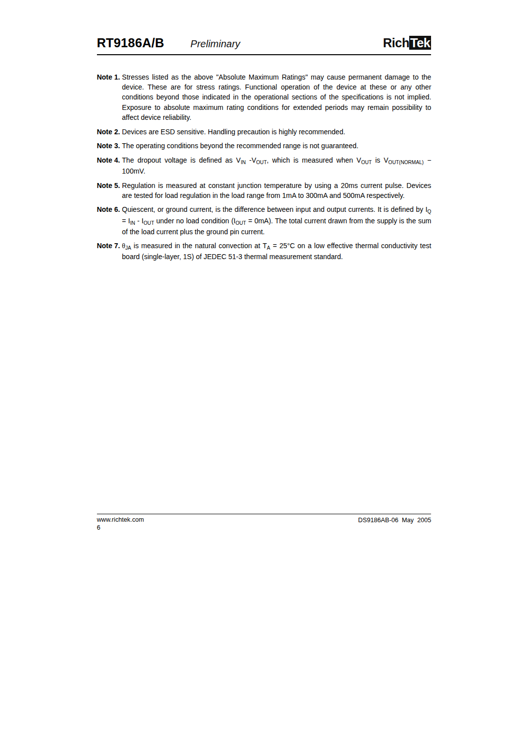RT9186A/B Preliminary
Rich Tek
Note 1. Stresses listed as the above "Absolute Maximum Ratings" may cause permanent damage to the device. These are for stress ratings. Functional operation of the device at these or any other conditions beyond those indicated in the operational sections of the specifications is not implied. Exposure to absolute maximum rating conditions for extended periods may remain possibility to affect device reliability.
Note 2. Devices are ESD sensitive. Handling precaution is highly recommended.
Note 3. The operating conditions beyond the recommended range is not guaranteed.
Note 4. The dropout voltage is defined as VIN -VOUT, which is measured when VOUT is VOUT(NORMAL) − 100mV.
Note 5. Regulation is measured at constant junction temperature by using a 20ms current pulse. Devices are tested for load regulation in the load range from 1mA to 300mA and 500mA respectively.
Note 6. Quiescent, or ground current, is the difference between input and output currents. It is defined by IQ = IIN - IOUT under no load condition (IOUT = 0mA). The total current drawn from the supply is the sum of the load current plus the ground pin current.
Note 7. θJA is measured in the natural convection at TA = 25°C on a low effective thermal conductivity test board (single-layer, 1S) of JEDEC 51-3 thermal measurement standard.
www.richtek.com
6
DS9186AB-06 May 2005